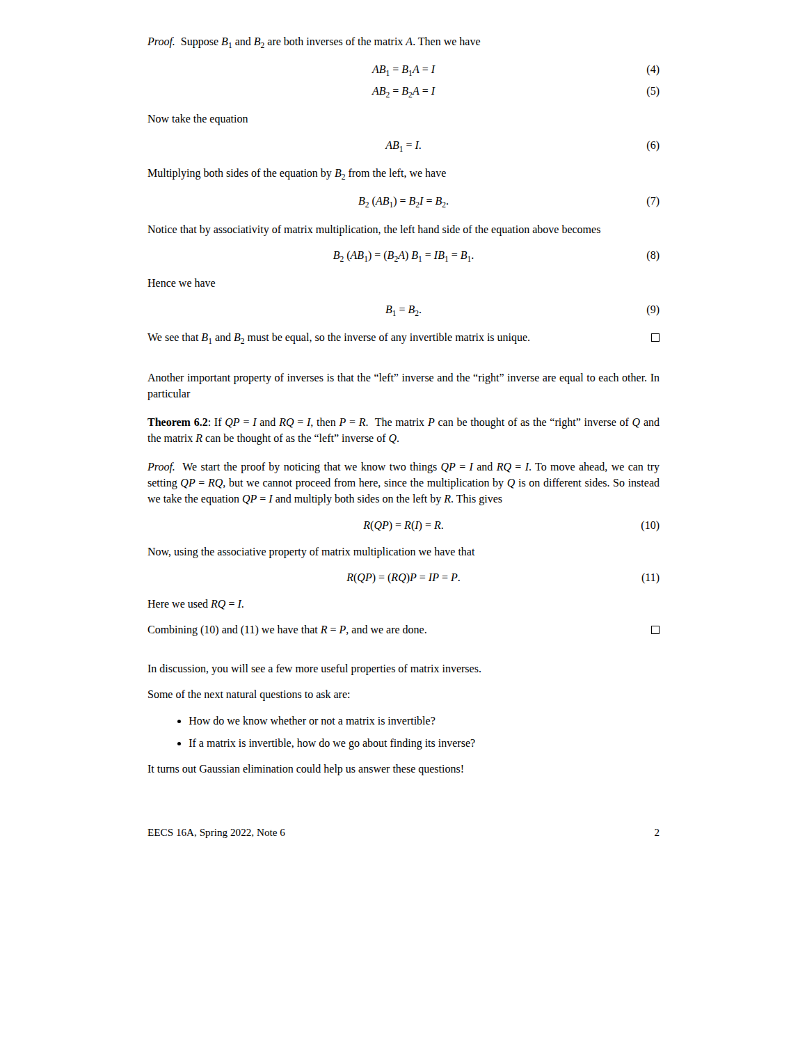Proof. Suppose B1 and B2 are both inverses of the matrix A. Then we have
AB1 = B1A = I(4)
AB2 = B2A = I(5)
Now take the equation
AB1 = I.(6)
Multiplying both sides of the equation by B2 from the left, we have
B2 (AB1) = B2I = B2.(7)
Notice that by associativity of matrix multiplication, the left hand side of the equation above becomes
B2 (AB1) = (B2A) B1 = IB1 = B1.(8)
Hence we have
B1 = B2.(9)
We see that B1 and B2 must be equal, so the inverse of any invertible matrix is unique.
Another important property of inverses is that the “left” inverse and the “right” inverse are equal to each other. In particular
Theorem 6.2: If QP = I and RQ = I, then P = R. The matrix P can be thought of as the “right” inverse of Q and the matrix R can be thought of as the “left” inverse of Q.
Proof. We start the proof by noticing that we know two things QP = I and RQ = I. To move ahead, we can try setting QP = RQ, but we cannot proceed from here, since the multiplication by Q is on different sides. So instead we take the equation QP = I and multiply both sides on the left by R. This gives
R(QP) = R(I) = R.(10)
Now, using the associative property of matrix multiplication we have that
R(QP) = (RQ)P = IP = P.(11)
Here we used RQ = I.
Combining (10) and (11) we have that R = P, and we are done.
In discussion, you will see a few more useful properties of matrix inverses.
Some of the next natural questions to ask are:
How do we know whether or not a matrix is invertible?
If a matrix is invertible, how do we go about finding its inverse?
It turns out Gaussian elimination could help us answer these questions!
EECS 16A, Spring 2022, Note 6 2